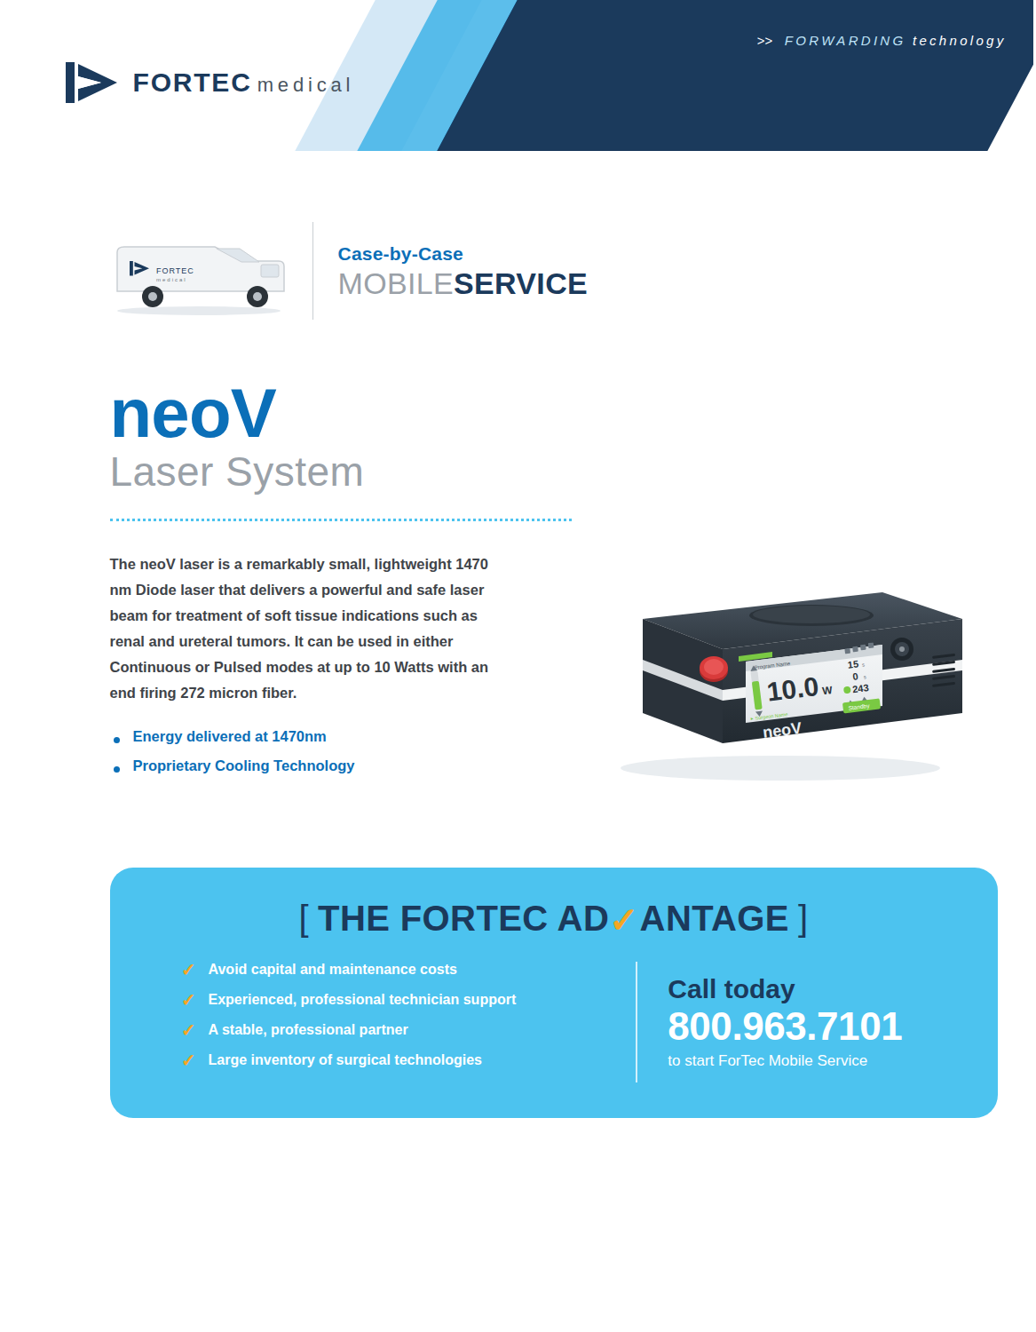>> FORWARDING technology
FORTECmedical
FORTEC medical
Case-by-Case
MOBILE SERVICE
neoV
Laser System
The neoV laser is a remarkably small, lightweight 1470 nm Diode laser that delivers a powerful and safe laser beam for treatment of soft tissue indications such as renal and ureteral tumors. It can be used in either Continuous or Pulsed modes at up to 10 Watts with an end firing 272 micron fiber.
Energy delivered at 1470nm
Proprietary Cooling Technology
Program Name 10.0 W 15 s 0 s 243 Standby ▸ Surgeon Name neoV
[THE FORTEC AD✓ANTAGE]
✓Avoid capital and maintenance costs
✓Experienced, professional technician support
✓A stable, professional partner
✓Large inventory of surgical technologies
Call today
800.963.7101
to start ForTec Mobile Service